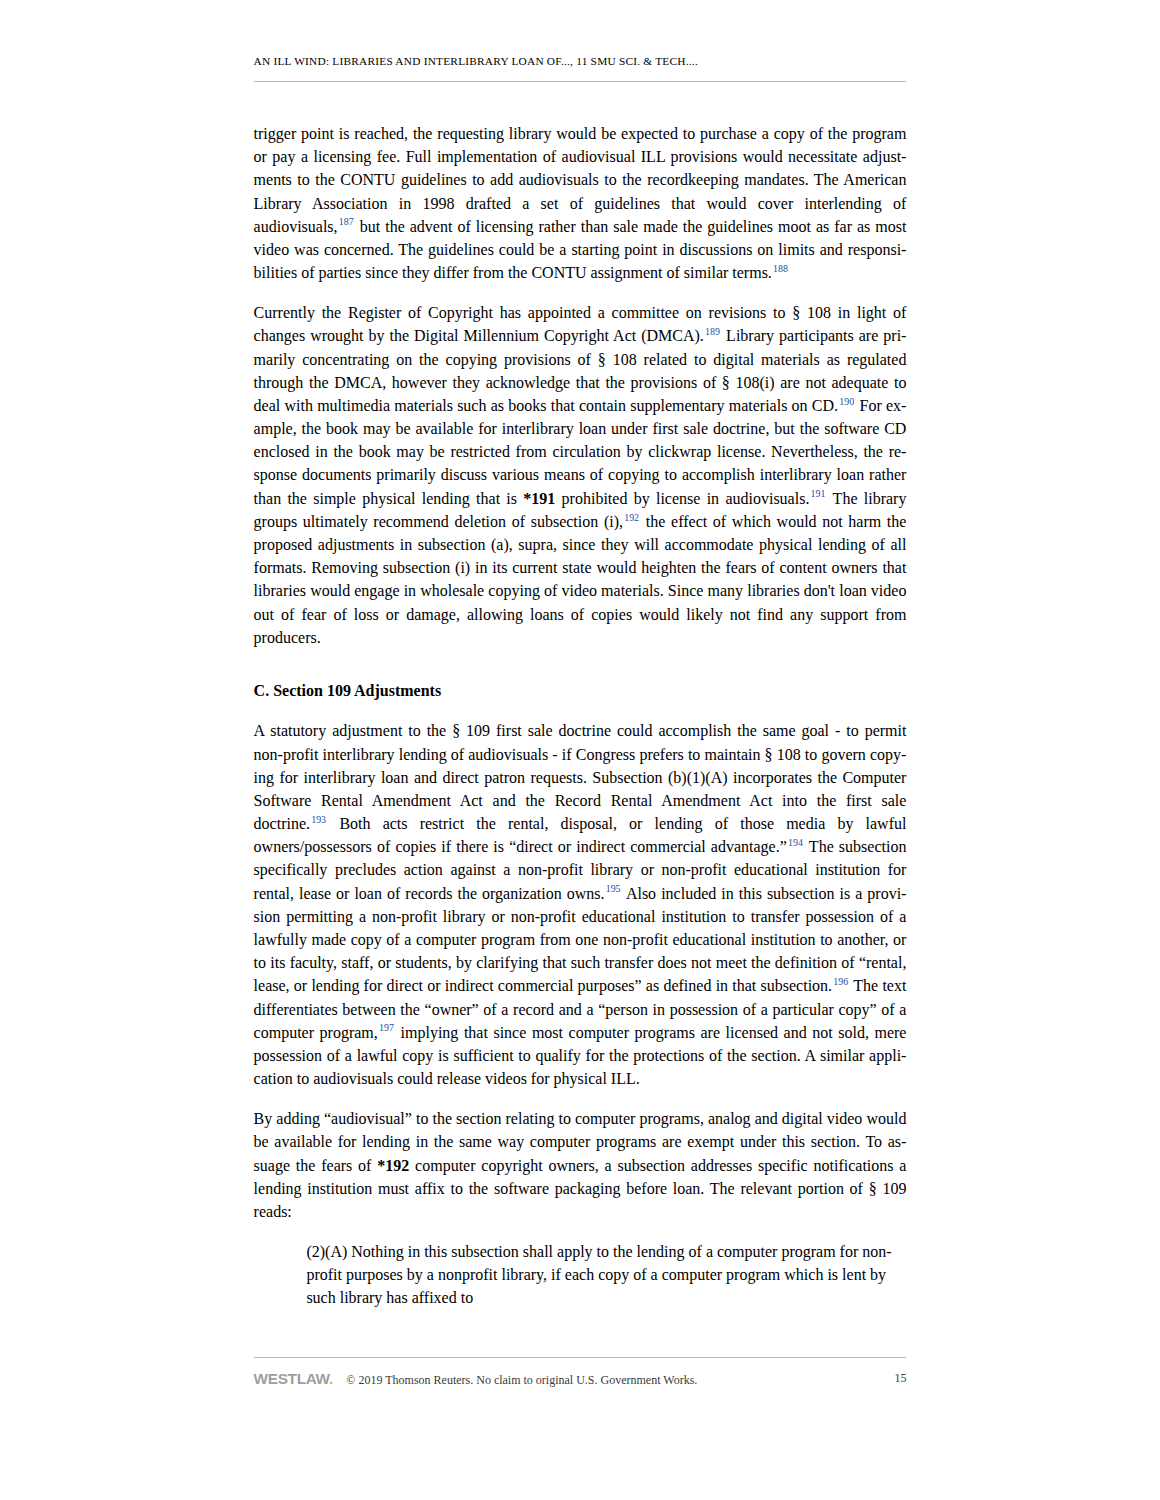AN ILL WIND: LIBRARIES AND INTERLIBRARY LOAN OF..., 11 SMU Sci. & Tech....
trigger point is reached, the requesting library would be expected to purchase a copy of the program or pay a licensing fee. Full implementation of audiovisual ILL provisions would necessitate adjustments to the CONTU guidelines to add audiovisuals to the recordkeeping mandates. The American Library Association in 1998 drafted a set of guidelines that would cover interlending of audiovisuals,187 but the advent of licensing rather than sale made the guidelines moot as far as most video was concerned. The guidelines could be a starting point in discussions on limits and responsibilities of parties since they differ from the CONTU assignment of similar terms.188
Currently the Register of Copyright has appointed a committee on revisions to § 108 in light of changes wrought by the Digital Millennium Copyright Act (DMCA).189 Library participants are primarily concentrating on the copying provisions of § 108 related to digital materials as regulated through the DMCA, however they acknowledge that the provisions of § 108(i) are not adequate to deal with multimedia materials such as books that contain supplementary materials on CD.190 For example, the book may be available for interlibrary loan under first sale doctrine, but the software CD enclosed in the book may be restricted from circulation by clickwrap license. Nevertheless, the response documents primarily discuss various means of copying to accomplish interlibrary loan rather than the simple physical lending that is *191 prohibited by license in audiovisuals.191 The library groups ultimately recommend deletion of subsection (i),192 the effect of which would not harm the proposed adjustments in subsection (a), supra, since they will accommodate physical lending of all formats. Removing subsection (i) in its current state would heighten the fears of content owners that libraries would engage in wholesale copying of video materials. Since many libraries don't loan video out of fear of loss or damage, allowing loans of copies would likely not find any support from producers.
C. Section 109 Adjustments
A statutory adjustment to the § 109 first sale doctrine could accomplish the same goal - to permit non-profit interlibrary lending of audiovisuals - if Congress prefers to maintain § 108 to govern copying for interlibrary loan and direct patron requests. Subsection (b)(1)(A) incorporates the Computer Software Rental Amendment Act and the Record Rental Amendment Act into the first sale doctrine.193 Both acts restrict the rental, disposal, or lending of those media by lawful owners/possessors of copies if there is “direct or indirect commercial advantage.”194 The subsection specifically precludes action against a non-profit library or non-profit educational institution for rental, lease or loan of records the organization owns.195 Also included in this subsection is a provision permitting a non-profit library or non-profit educational institution to transfer possession of a lawfully made copy of a computer program from one non-profit educational institution to another, or to its faculty, staff, or students, by clarifying that such transfer does not meet the definition of “rental, lease, or lending for direct or indirect commercial purposes” as defined in that subsection.196 The text differentiates between the “owner” of a record and a “person in possession of a particular copy” of a computer program,197 implying that since most computer programs are licensed and not sold, mere possession of a lawful copy is sufficient to qualify for the protections of the section. A similar application to audiovisuals could release videos for physical ILL.
By adding “audiovisual” to the section relating to computer programs, analog and digital video would be available for lending in the same way computer programs are exempt under this section. To assuage the fears of *192 computer copyright owners, a subsection addresses specific notifications a lending institution must affix to the software packaging before loan. The relevant portion of § 109 reads:
(2)(A) Nothing in this subsection shall apply to the lending of a computer program for nonprofit purposes by a nonprofit library, if each copy of a computer program which is lent by such library has affixed to
WESTLAW. © 2019 Thomson Reuters. No claim to original U.S. Government Works.
15